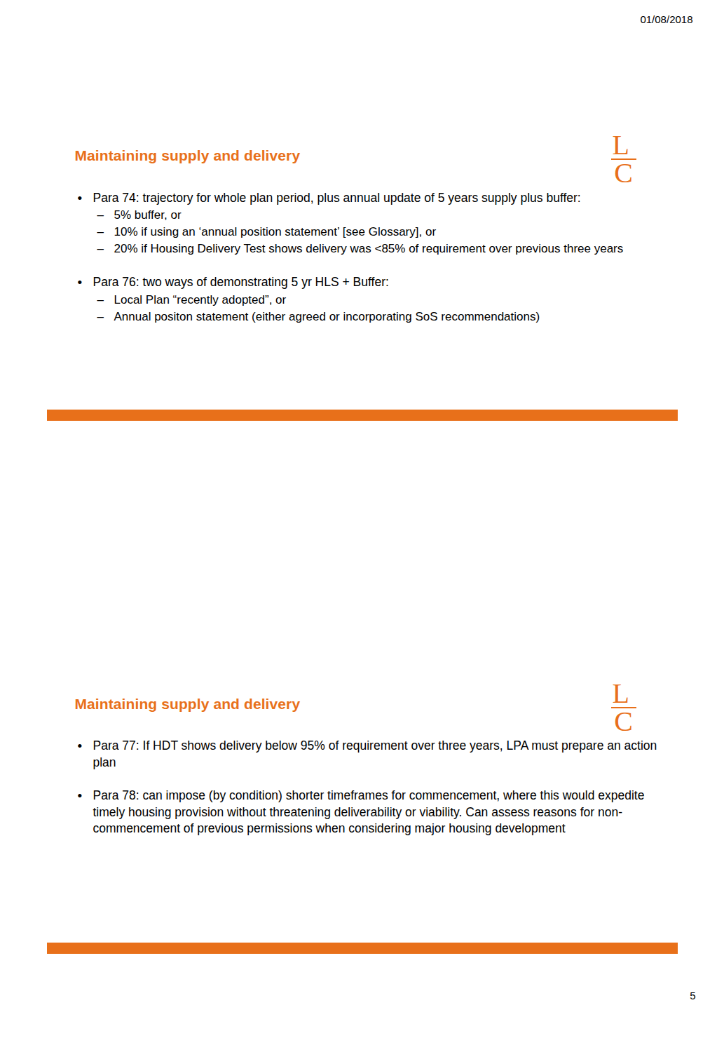01/08/2018
LC
Maintaining supply and delivery
Para 74: trajectory for whole plan period, plus annual update of 5 years supply plus buffer:
5% buffer, or
10% if using an ‘annual position statement’ [see Glossary], or
20% if Housing Delivery Test shows delivery was <85% of requirement over previous three years
Para 76: two ways of demonstrating 5 yr HLS + Buffer:
Local Plan “recently adopted”, or
Annual positon statement (either agreed or incorporating SoS recommendations)
LC
Maintaining supply and delivery
Para 77: If HDT shows delivery below 95% of requirement over three years, LPA must prepare an action plan
Para 78: can impose (by condition) shorter timeframes for commencement, where this would expedite timely housing provision without threatening deliverability or viability. Can assess reasons for non-commencement of previous permissions when considering major housing development
5